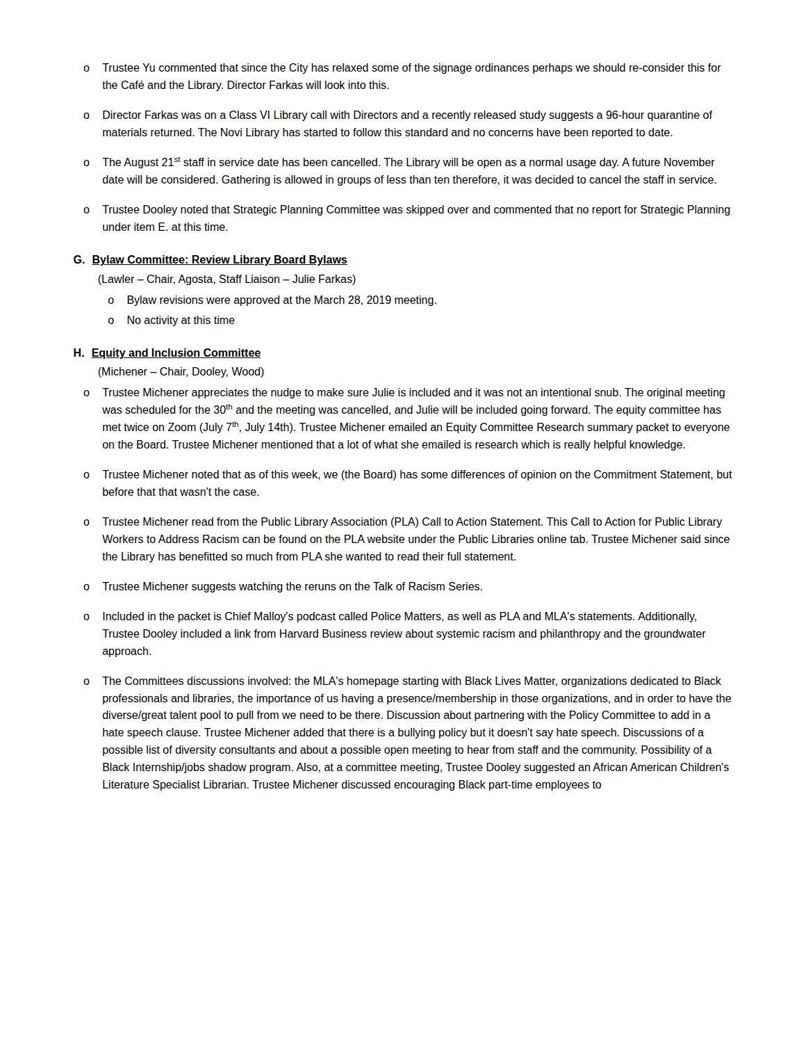Trustee Yu commented that since the City has relaxed some of the signage ordinances perhaps we should re-consider this for the Café and the Library. Director Farkas will look into this.
Director Farkas was on a Class VI Library call with Directors and a recently released study suggests a 96-hour quarantine of materials returned. The Novi Library has started to follow this standard and no concerns have been reported to date.
The August 21st staff in service date has been cancelled. The Library will be open as a normal usage day. A future November date will be considered. Gathering is allowed in groups of less than ten therefore, it was decided to cancel the staff in service.
Trustee Dooley noted that Strategic Planning Committee was skipped over and commented that no report for Strategic Planning under item E. at this time.
G. Bylaw Committee: Review Library Board Bylaws
(Lawler – Chair, Agosta, Staff Liaison – Julie Farkas)
Bylaw revisions were approved at the March 28, 2019 meeting.
No activity at this time
H. Equity and Inclusion Committee
(Michener – Chair, Dooley, Wood)
Trustee Michener appreciates the nudge to make sure Julie is included and it was not an intentional snub. The original meeting was scheduled for the 30th and the meeting was cancelled, and Julie will be included going forward. The equity committee has met twice on Zoom (July 7th, July 14th). Trustee Michener emailed an Equity Committee Research summary packet to everyone on the Board. Trustee Michener mentioned that a lot of what she emailed is research which is really helpful knowledge.
Trustee Michener noted that as of this week, we (the Board) has some differences of opinion on the Commitment Statement, but before that that wasn't the case.
Trustee Michener read from the Public Library Association (PLA) Call to Action Statement. This Call to Action for Public Library Workers to Address Racism can be found on the PLA website under the Public Libraries online tab. Trustee Michener said since the Library has benefitted so much from PLA she wanted to read their full statement.
Trustee Michener suggests watching the reruns on the Talk of Racism Series.
Included in the packet is Chief Malloy's podcast called Police Matters, as well as PLA and MLA's statements. Additionally, Trustee Dooley included a link from Harvard Business review about systemic racism and philanthropy and the groundwater approach.
The Committees discussions involved: the MLA's homepage starting with Black Lives Matter, organizations dedicated to Black professionals and libraries, the importance of us having a presence/membership in those organizations, and in order to have the diverse/great talent pool to pull from we need to be there. Discussion about partnering with the Policy Committee to add in a hate speech clause. Trustee Michener added that there is a bullying policy but it doesn't say hate speech. Discussions of a possible list of diversity consultants and about a possible open meeting to hear from staff and the community. Possibility of a Black Internship/jobs shadow program. Also, at a committee meeting, Trustee Dooley suggested an African American Children's Literature Specialist Librarian. Trustee Michener discussed encouraging Black part-time employees to